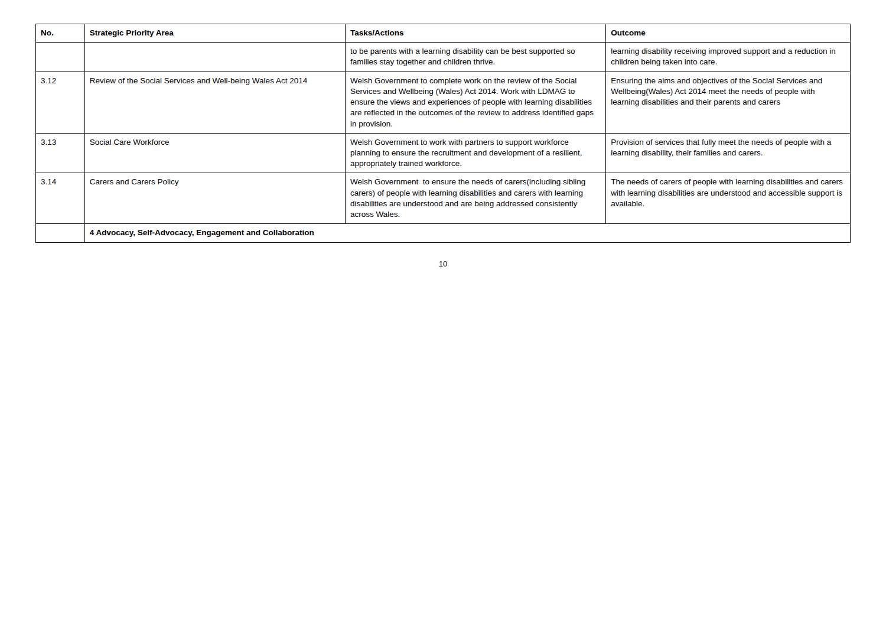| No. | Strategic Priority Area | Tasks/Actions | Outcome |
| --- | --- | --- | --- |
| | | to be parents with a learning disability can be best supported so families stay together and children thrive. | learning disability receiving improved support and a reduction in children being taken into care. |
| 3.12 | Review of the Social Services and Well-being Wales Act 2014 | Welsh Government to complete work on the review of the Social Services and Wellbeing (Wales) Act 2014. Work with LDMAG to ensure the views and experiences of people with learning disabilities are reflected in the outcomes of the review to address identified gaps in provision. | Ensuring the aims and objectives of the Social Services and Wellbeing(Wales) Act 2014 meet the needs of people with learning disabilities and their parents and carers |
| 3.13 | Social Care Workforce | Welsh Government to work with partners to support workforce planning to ensure the recruitment and development of a resilient, appropriately trained workforce. | Provision of services that fully meet the needs of people with a learning disability, their families and carers. |
| 3.14 | Carers and Carers Policy | Welsh Government to ensure the needs of carers(including sibling carers) of people with learning disabilities and carers with learning disabilities are understood and are being addressed consistently across Wales. | The needs of carers of people with learning disabilities and carers with learning disabilities are understood and accessible support is available. |
| | 4 Advocacy, Self-Advocacy, Engagement and Collaboration |
10